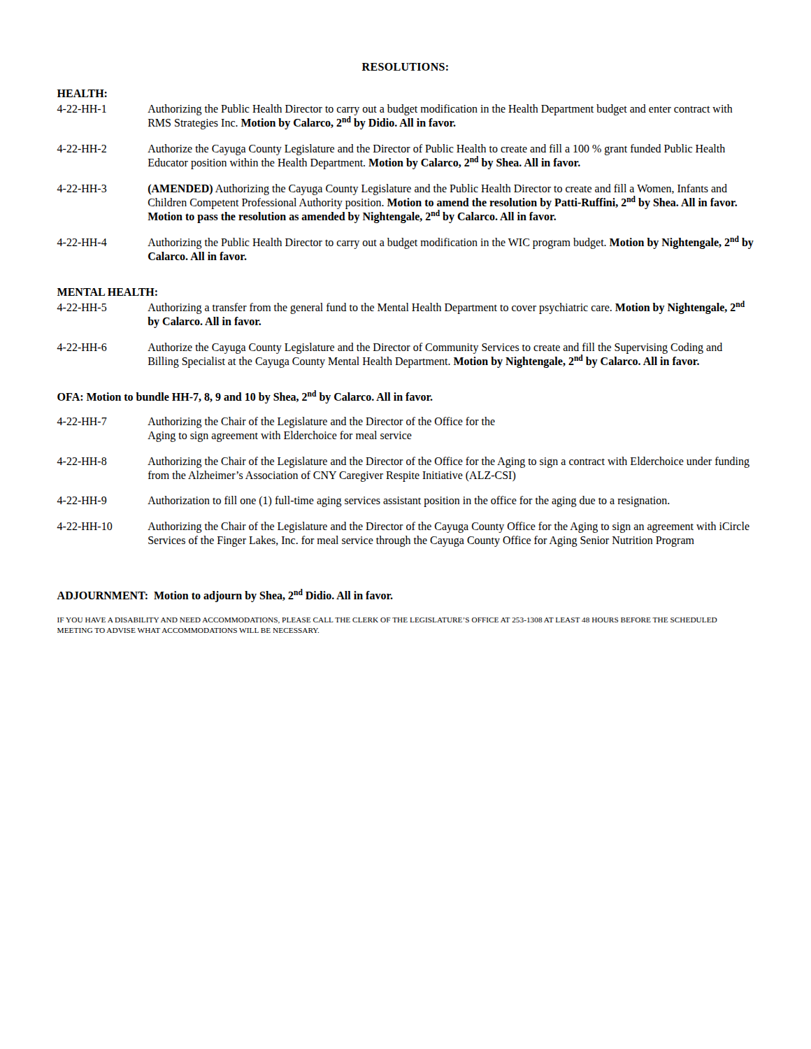RESOLUTIONS:
HEALTH:
| 4-22-HH-1 | Authorizing the Public Health Director to carry out a budget modification in the Health Department budget and enter contract with RMS Strategies Inc. Motion by Calarco, 2 nd by Didio. All in favor. |
| 4-22-HH-2 | Authorize the Cayuga County Legislature and the Director of Public Health to create and fill a 100 % grant funded Public Health Educator position within the Health Department. Motion by Calarco, 2 nd by Shea. All in favor. |
| 4-22-HH-3 | (AMENDED) Authorizing the Cayuga County Legislature and the Public Health Director to create and fill a Women, Infants and Children Competent Professional Authority position. Motion to amend the resolution by Patti-Ruffini, 2 nd by Shea. All in favor. Motion to pass the resolution as amended by Nightengale, 2 nd by Calarco. All in favor. |
| 4-22-HH-4 | Authorizing the Public Health Director to carry out a budget modification in the WIC program budget. Motion by Nightengale, 2 nd by Calarco. All in favor. |
MENTAL HEALTH:
| 4-22-HH-5 | Authorizing a transfer from the general fund to the Mental Health Department to cover psychiatric care. Motion by Nightengale, 2 nd by Calarco. All in favor. |
| 4-22-HH-6 | Authorize the Cayuga County Legislature and the Director of Community Services to create and fill the Supervising Coding and Billing Specialist at the Cayuga County Mental Health Department. Motion by Nightengale, 2 nd by Calarco. All in favor. |
OFA: Motion to bundle HH-7, 8, 9 and 10 by Shea, 2nd by Calarco. All in favor.
| 4-22-HH-7 | Authorizing the Chair of the Legislature and the Director of the Office for the Aging to sign agreement with Elderchoice for meal service |
| 4-22-HH-8 | Authorizing the Chair of the Legislature and the Director of the Office for the Aging to sign a contract with Elderchoice under funding from the Alzheimer’s Association of CNY Caregiver Respite Initiative (ALZ-CSI) |
| 4-22-HH-9 | Authorization to fill one (1) full-time aging services assistant position in the office for the aging due to a resignation. |
| 4-22-HH-10 | Authorizing the Chair of the Legislature and the Director of the Cayuga County Office for the Aging to sign an agreement with iCircle Services of the Finger Lakes, Inc. for meal service through the Cayuga County Office for Aging Senior Nutrition Program |
ADJOURNMENT: Motion to adjourn by Shea, 2nd Didio. All in favor.
IF YOU HAVE A DISABILITY AND NEED ACCOMMODATIONS, PLEASE CALL THE CLERK OF THE LEGISLATURE’S OFFICE AT 253-1308 AT LEAST 48 HOURS BEFORE THE SCHEDULED MEETING TO ADVISE WHAT ACCOMMODATIONS WILL BE NECESSARY.